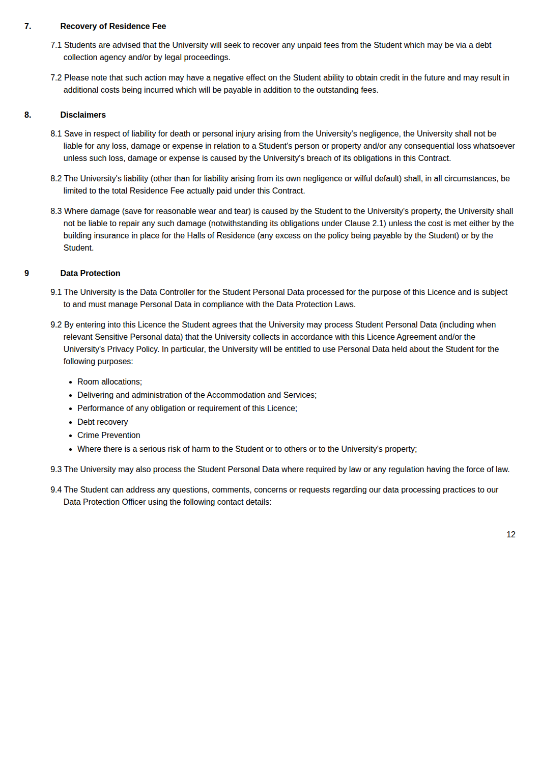7. Recovery of Residence Fee
7.1 Students are advised that the University will seek to recover any unpaid fees from the Student which may be via a debt collection agency and/or by legal proceedings.
7.2 Please note that such action may have a negative effect on the Student ability to obtain credit in the future and may result in additional costs being incurred which will be payable in addition to the outstanding fees.
8. Disclaimers
8.1 Save in respect of liability for death or personal injury arising from the University's negligence, the University shall not be liable for any loss, damage or expense in relation to a Student's person or property and/or any consequential loss whatsoever unless such loss, damage or expense is caused by the University's breach of its obligations in this Contract.
8.2 The University's liability (other than for liability arising from its own negligence or wilful default) shall, in all circumstances, be limited to the total Residence Fee actually paid under this Contract.
8.3 Where damage (save for reasonable wear and tear) is caused by the Student to the University's property, the University shall not be liable to repair any such damage (notwithstanding its obligations under Clause 2.1) unless the cost is met either by the building insurance in place for the Halls of Residence (any excess on the policy being payable by the Student) or by the Student.
9 Data Protection
9.1 The University is the Data Controller for the Student Personal Data processed for the purpose of this Licence and is subject to and must manage Personal Data in compliance with the Data Protection Laws.
9.2 By entering into this Licence the Student agrees that the University may process Student Personal Data (including when relevant Sensitive Personal data) that the University collects in accordance with this Licence Agreement and/or the University's Privacy Policy. In particular, the University will be entitled to use Personal Data held about the Student for the following purposes:
Room allocations;
Delivering and administration of the Accommodation and Services;
Performance of any obligation or requirement of this Licence;
Debt recovery
Crime Prevention
Where there is a serious risk of harm to the Student or to others or to the University's property;
9.3 The University may also process the Student Personal Data where required by law or any regulation having the force of law.
9.4 The Student can address any questions, comments, concerns or requests regarding our data processing practices to our Data Protection Officer using the following contact details:
12